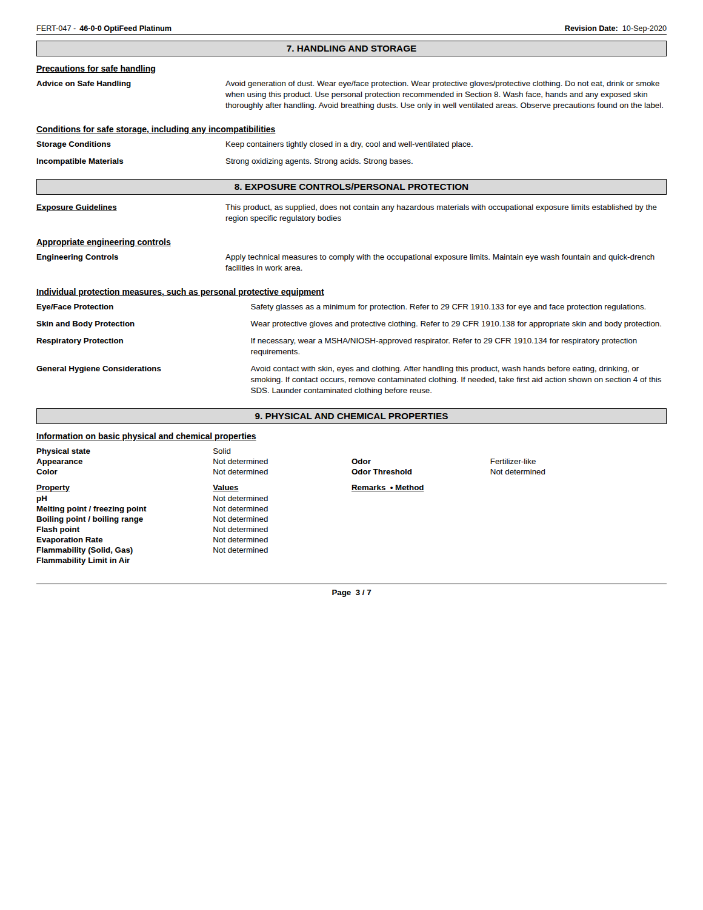FERT-047 -46-0-0 OptiFeed Platinum
Revision Date: 10-Sep-2020
7. HANDLING AND STORAGE
Precautions for safe handling
| Advice on Safe Handling | Avoid generation of dust. Wear eye/face protection. Wear protective gloves/protective clothing. Do not eat, drink or smoke when using this product. Use personal protection recommended in Section 8. Wash face, hands and any exposed skin thoroughly after handling. Avoid breathing dusts. Use only in well ventilated areas. Observe precautions found on the label. |
Conditions for safe storage, including any incompatibilities
| Storage Conditions | Keep containers tightly closed in a dry, cool and well-ventilated place. |
| Incompatible Materials | Strong oxidizing agents. Strong acids. Strong bases. |
8. EXPOSURE CONTROLS/PERSONAL PROTECTION
| Exposure Guidelines | This product, as supplied, does not contain any hazardous materials with occupational exposure limits established by the region specific regulatory bodies |
Appropriate engineering controls
| Engineering Controls | Apply technical measures to comply with the occupational exposure limits. Maintain eye wash fountain and quick-drench facilities in work area. |
Individual protection measures, such as personal protective equipment
| Eye/Face Protection | Safety glasses as a minimum for protection. Refer to 29 CFR 1910.133 for eye and face protection regulations. |
| Skin and Body Protection | Wear protective gloves and protective clothing. Refer to 29 CFR 1910.138 for appropriate skin and body protection. |
| Respiratory Protection | If necessary, wear a MSHA/NIOSH-approved respirator. Refer to 29 CFR 1910.134 for respiratory protection requirements. |
| General Hygiene Considerations | Avoid contact with skin, eyes and clothing. After handling this product, wash hands before eating, drinking, or smoking. If contact occurs, remove contaminated clothing. If needed, take first aid action shown on section 4 of this SDS. Launder contaminated clothing before reuse. |
9. PHYSICAL AND CHEMICAL PROPERTIES
Information on basic physical and chemical properties
| Physical state | Solid | | |
| Appearance | Not determined | Odor | Fertilizer-like |
| Color | Not determined | Odor Threshold | Not determined |
| Property | Values | Remarks • Method | |
| pH | Not determined | | |
| Melting point / freezing point | Not determined | | |
| Boiling point / boiling range | Not determined | | |
| Flash point | Not determined | | |
| Evaporation Rate | Not determined | | |
| Flammability (Solid, Gas) | Not determined | | |
| Flammability Limit in Air | | | |
Page 3 / 7